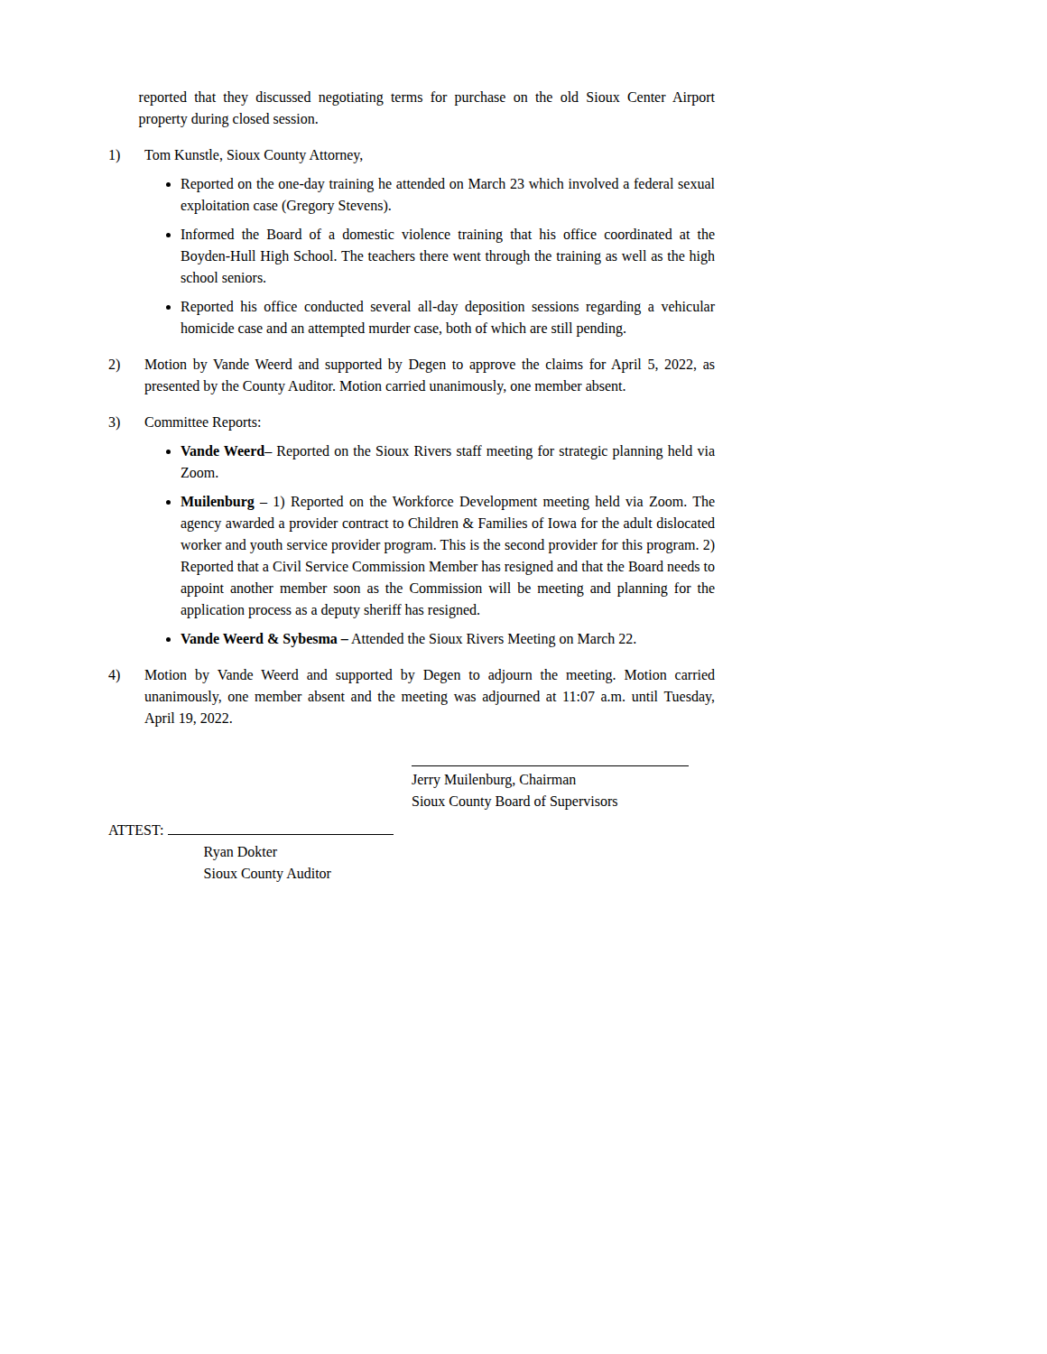reported that they discussed negotiating terms for purchase on the old Sioux Center Airport property during closed session.
Tom Kunstle, Sioux County Attorney,
Reported on the one-day training he attended on March 23 which involved a federal sexual exploitation case (Gregory Stevens).
Informed the Board of a domestic violence training that his office coordinated at the Boyden-Hull High School. The teachers there went through the training as well as the high school seniors.
Reported his office conducted several all-day deposition sessions regarding a vehicular homicide case and an attempted murder case, both of which are still pending.
Motion by Vande Weerd and supported by Degen to approve the claims for April 5, 2022, as presented by the County Auditor. Motion carried unanimously, one member absent.
Committee Reports:
Vande Weerd– Reported on the Sioux Rivers staff meeting for strategic planning held via Zoom.
Muilenburg – 1) Reported on the Workforce Development meeting held via Zoom. The agency awarded a provider contract to Children & Families of Iowa for the adult dislocated worker and youth service provider program. This is the second provider for this program. 2) Reported that a Civil Service Commission Member has resigned and that the Board needs to appoint another member soon as the Commission will be meeting and planning for the application process as a deputy sheriff has resigned.
Vande Weerd & Sybesma – Attended the Sioux Rivers Meeting on March 22.
Motion by Vande Weerd and supported by Degen to adjourn the meeting. Motion carried unanimously, one member absent and the meeting was adjourned at 11:07 a.m. until Tuesday, April 19, 2022.
Jerry Muilenburg, Chairman
Sioux County Board of Supervisors
ATTEST:
Ryan Dokter
Sioux County Auditor